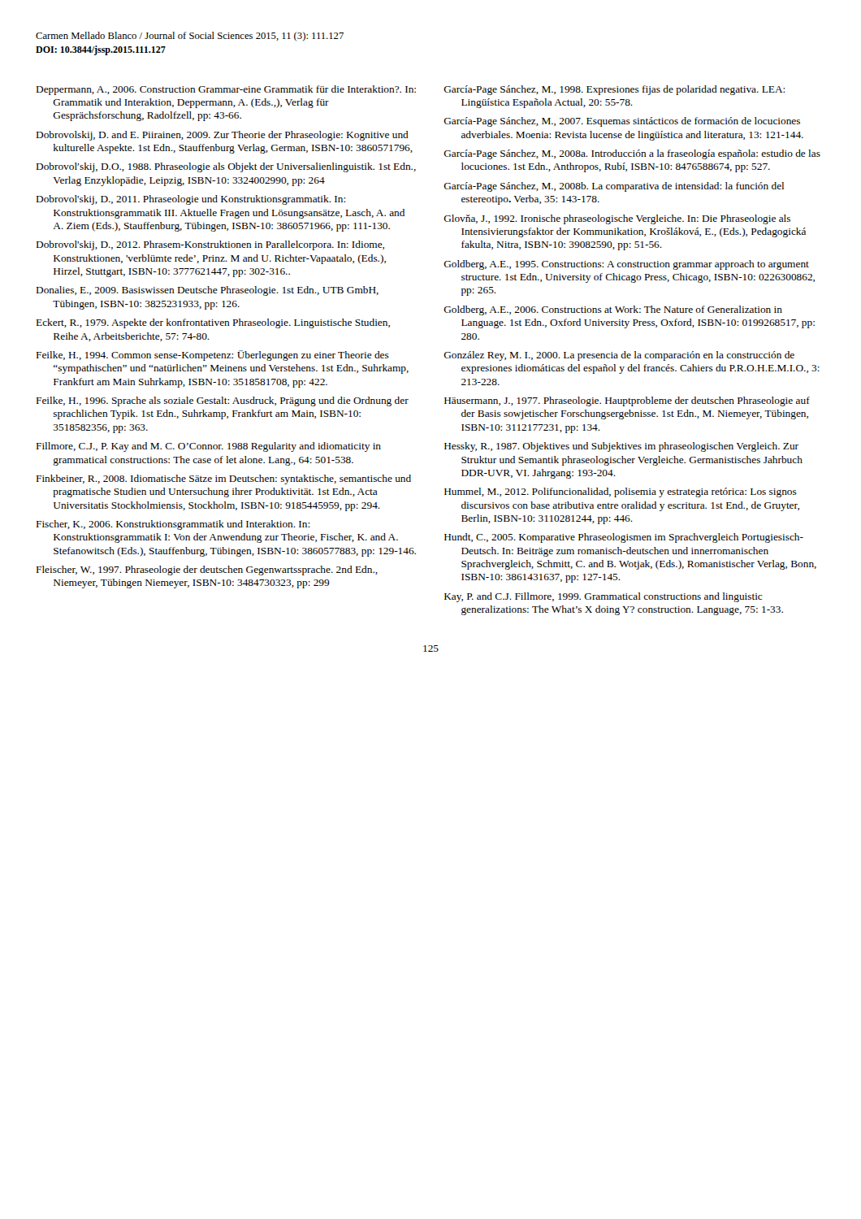Carmen Mellado Blanco / Journal of Social Sciences 2015, 11 (3): 111.127
DOI: 10.3844/jssp.2015.111.127
Deppermann, A., 2006. Construction Grammar-eine Grammatik für die Interaktion?. In: Grammatik und Interaktion, Deppermann, A. (Eds.,), Verlag für Gesprächsforschung, Radolfzell, pp: 43-66.
Dobrovolskij, D. and E. Piirainen, 2009. Zur Theorie der Phraseologie: Kognitive und kulturelle Aspekte. 1st Edn., Stauffenburg Verlag, German, ISBN-10: 3860571796,
Dobrovol′skij, D.O., 1988. Phraseologie als Objekt der Universalienlinguistik. 1st Edn., Verlag Enzyklopädie, Leipzig, ISBN-10: 3324002990, pp: 264
Dobrovol'skij, D., 2011. Phraseologie und Konstruktionsgrammatik. In: Konstruktionsgrammatik III. Aktuelle Fragen und Lösungsansätze, Lasch, A. and A. Ziem (Eds.), Stauffenburg, Tübingen, ISBN-10: 3860571966, pp: 111-130.
Dobrovol'skij, D., 2012. Phrasem-Konstruktionen in Parallelcorpora. In: Idiome, Konstruktionen, 'verblümte rede’, Prinz. M and U. Richter-Vapaatalo, (Eds.), Hirzel, Stuttgart, ISBN-10: 3777621447, pp: 302-316..
Donalies, E., 2009. Basiswissen Deutsche Phraseologie. 1st Edn., UTB GmbH, Tübingen, ISBN-10: 3825231933, pp: 126.
Eckert, R., 1979. Aspekte der konfrontativen Phraseologie. Linguistische Studien, Reihe A, Arbeitsberichte, 57: 74-80.
Feilke, H., 1994. Common sense-Kompetenz: Überlegungen zu einer Theorie des “sympathischen” und “natürlichen” Meinens und Verstehens. 1st Edn., Suhrkamp, Frankfurt am Main Suhrkamp, ISBN-10: 3518581708, pp: 422.
Feilke, H., 1996. Sprache als soziale Gestalt: Ausdruck, Prägung und die Ordnung der sprachlichen Typik. 1st Edn., Suhrkamp, Frankfurt am Main, ISBN-10: 3518582356, pp: 363.
Fillmore, C.J., P. Kay and M. C. O’Connor. 1988 Regularity and idiomaticity in grammatical constructions: The case of let alone. Lang., 64: 501-538.
Finkbeiner, R., 2008. Idiomatische Sätze im Deutschen: syntaktische, semantische und pragmatische Studien und Untersuchung ihrer Produktivität. 1st Edn., Acta Universitatis Stockholmiensis, Stockholm, ISBN-10: 9185445959, pp: 294.
Fischer, K., 2006. Konstruktionsgrammatik und Interaktion. In: Konstruktionsgrammatik I: Von der Anwendung zur Theorie, Fischer, K. and A. Stefanowitsch (Eds.), Stauffenburg, Tübingen, ISBN-10: 3860577883, pp: 129-146.
Fleischer, W., 1997. Phraseologie der deutschen Gegenwartssprache. 2nd Edn., Niemeyer, Tübingen Niemeyer, ISBN-10: 3484730323, pp: 299
García-Page Sánchez, M., 1998. Expresiones fijas de polaridad negativa. LEA: Lingüística Española Actual, 20: 55-78.
García-Page Sánchez, M., 2007. Esquemas sintácticos de formación de locuciones adverbiales. Moenia: Revista lucense de lingüística and literatura, 13: 121-144.
García-Page Sánchez, M., 2008a. Introducción a la fraseología española: estudio de las locuciones. 1st Edn., Anthropos, Rubí, ISBN-10: 8476588674, pp: 527.
García-Page Sánchez, M., 2008b. La comparativa de intensidad: la función del estereotipo. Verba, 35: 143-178.
Glovňa, J., 1992. Ironische phraseologische Vergleiche. In: Die Phraseologie als Intensivierungsfaktor der Kommunikation, Krošláková, E., (Eds.), Pedagogická fakulta, Nitra, ISBN-10: 39082590, pp: 51-56.
Goldberg, A.E., 1995. Constructions: A construction grammar approach to argument structure. 1st Edn., University of Chicago Press, Chicago, ISBN-10: 0226300862, pp: 265.
Goldberg, A.E., 2006. Constructions at Work: The Nature of Generalization in Language. 1st Edn., Oxford University Press, Oxford, ISBN-10: 0199268517, pp: 280.
González Rey, M. I., 2000. La presencia de la comparación en la construcción de expresiones idiomáticas del español y del francés. Cahiers du P.R.O.H.E.M.I.O., 3: 213-228.
Häusermann, J., 1977. Phraseologie. Hauptprobleme der deutschen Phraseologie auf der Basis sowjetischer Forschungsergebnisse. 1st Edn., M. Niemeyer, Tübingen, ISBN-10: 3112177231, pp: 134.
Hessky, R., 1987. Objektives und Subjektives im phraseologischen Vergleich. Zur Struktur und Semantik phraseologischer Vergleiche. Germanistisches Jahrbuch DDR-UVR, VI. Jahrgang: 193-204.
Hummel, M., 2012. Polifuncionalidad, polisemia y estrategia retórica: Los signos discursivos con base atributiva entre oralidad y escritura. 1st End., de Gruyter, Berlin, ISBN-10: 3110281244, pp: 446.
Hundt, C., 2005. Komparative Phraseologismen im Sprachvergleich Portugiesisch-Deutsch. In: Beiträge zum romanisch-deutschen und innerromanischen Sprachvergleich, Schmitt, C. and B. Wotjak, (Eds.), Romanistischer Verlag, Bonn, ISBN-10: 3861431637, pp: 127-145.
Kay, P. and C.J. Fillmore, 1999. Grammatical constructions and linguistic generalizations: The What’s X doing Y? construction. Language, 75: 1-33.
125